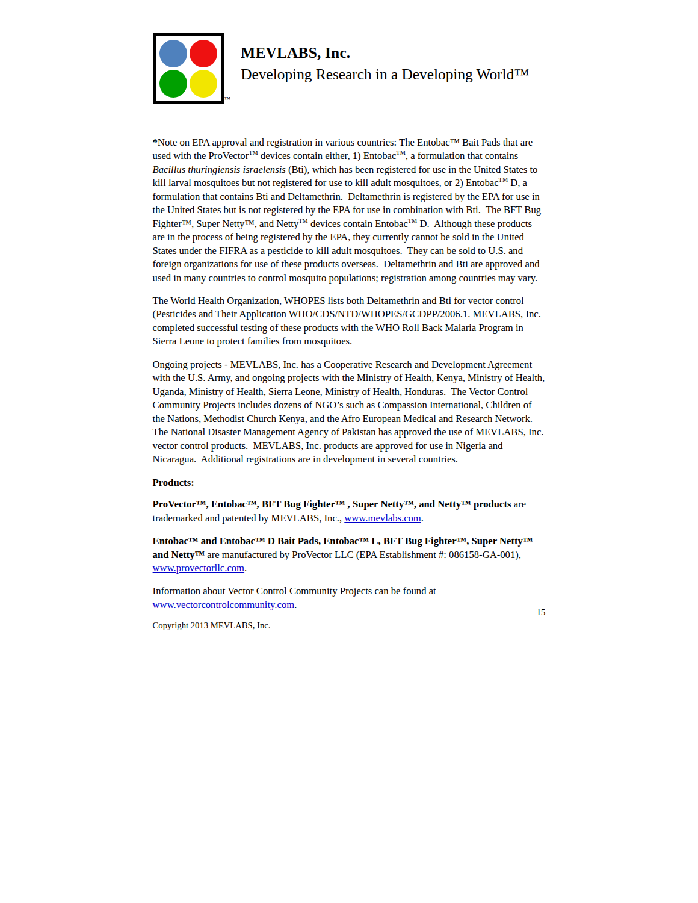™
MEVLABS, Inc.
Developing Research in a Developing World™
*Note on EPA approval and registration in various countries: The Entobac™ Bait Pads that are used with the ProVectorTM devices contain either, 1) EntobacTM, a formulation that contains Bacillus thuringiensis israelensis (Bti), which has been registered for use in the United States to kill larval mosquitoes but not registered for use to kill adult mosquitoes, or 2) EntobacTM D, a formulation that contains Bti and Deltamethrin. Deltamethrin is registered by the EPA for use in the United States but is not registered by the EPA for use in combination with Bti. The BFT Bug Fighter™, Super Netty™, and NettyTM devices contain EntobacTM D. Although these products are in the process of being registered by the EPA, they currently cannot be sold in the United States under the FIFRA as a pesticide to kill adult mosquitoes. They can be sold to U.S. and foreign organizations for use of these products overseas. Deltamethrin and Bti are approved and used in many countries to control mosquito populations; registration among countries may vary.
The World Health Organization, WHOPES lists both Deltamethrin and Bti for vector control (Pesticides and Their Application WHO/CDS/NTD/WHOPES/GCDPP/2006.1. MEVLABS, Inc. completed successful testing of these products with the WHO Roll Back Malaria Program in Sierra Leone to protect families from mosquitoes.
Ongoing projects - MEVLABS, Inc. has a Cooperative Research and Development Agreement with the U.S. Army, and ongoing projects with the Ministry of Health, Kenya, Ministry of Health, Uganda, Ministry of Health, Sierra Leone, Ministry of Health, Honduras. The Vector Control Community Projects includes dozens of NGO’s such as Compassion International, Children of the Nations, Methodist Church Kenya, and the Afro European Medical and Research Network. The National Disaster Management Agency of Pakistan has approved the use of MEVLABS, Inc. vector control products. MEVLABS, Inc. products are approved for use in Nigeria and Nicaragua. Additional registrations are in development in several countries.
Products:
ProVector™, Entobac™, BFT Bug Fighter™ , Super Netty™, and Netty™ products are trademarked and patented by MEVLABS, Inc., www.mevlabs.com.
Entobac™ and Entobac™ D Bait Pads, Entobac™ L, BFT Bug Fighter™, Super Netty™ and Netty™ are manufactured by ProVector LLC (EPA Establishment #: 086158-GA-001), www.provectorllc.com.
Information about Vector Control Community Projects can be found at www.vectorcontrolcommunity.com.
15
Copyright 2013 MEVLABS, Inc.